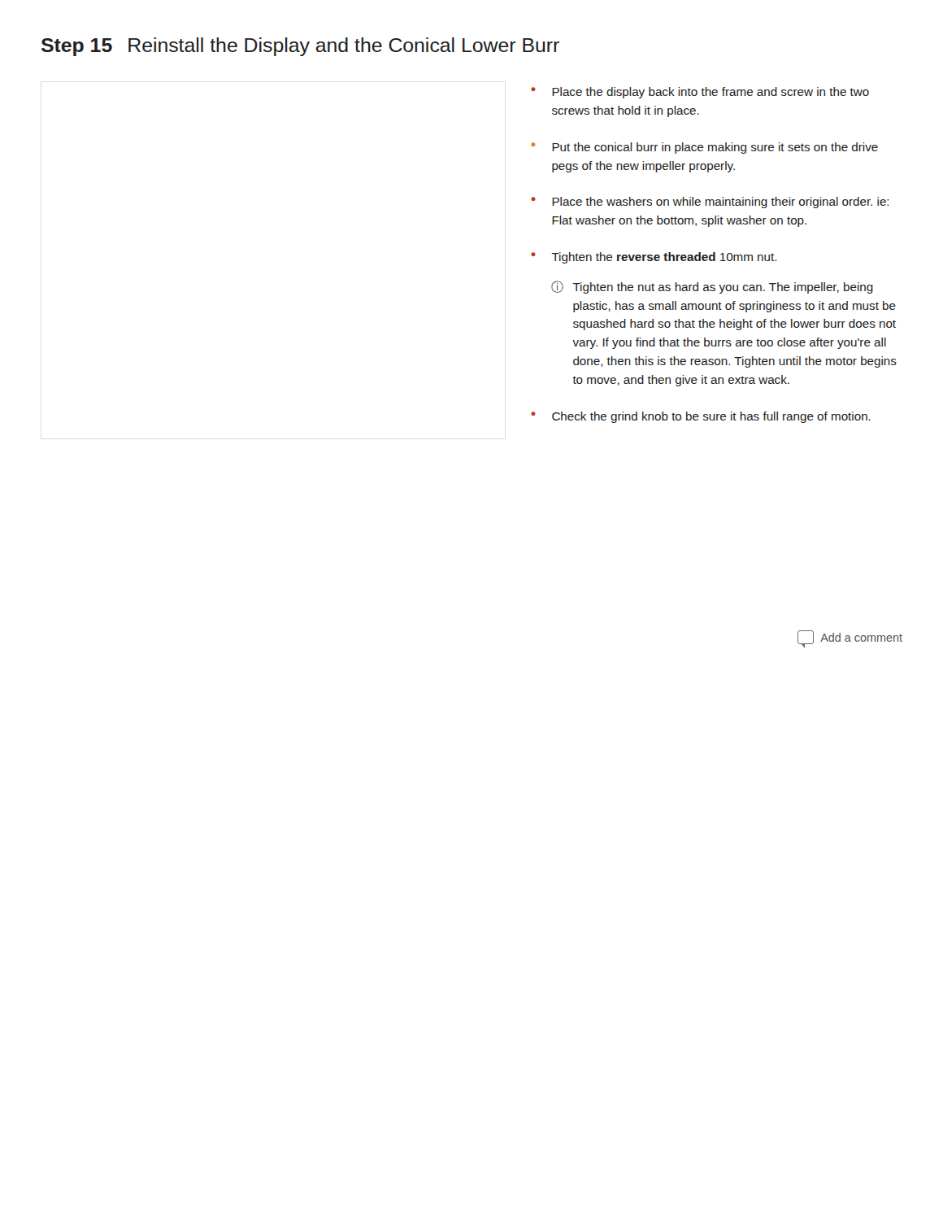Step 15 Reinstall the Display and the Conical Lower Burr
Place the display back into the frame and screw in the two screws that hold it in place.
Put the conical burr in place making sure it sets on the drive pegs of the new impeller properly.
Place the washers on while maintaining their original order. ie: Flat washer on the bottom, split washer on top.
Tighten the reverse threaded 10mm nut.
Tighten the nut as hard as you can. The impeller, being plastic, has a small amount of springiness to it and must be squashed hard so that the height of the lower burr does not vary. If you find that the burrs are too close after you're all done, then this is the reason. Tighten until the motor begins to move, and then give it an extra wack.
Check the grind knob to be sure it has full range of motion.
Add a comment